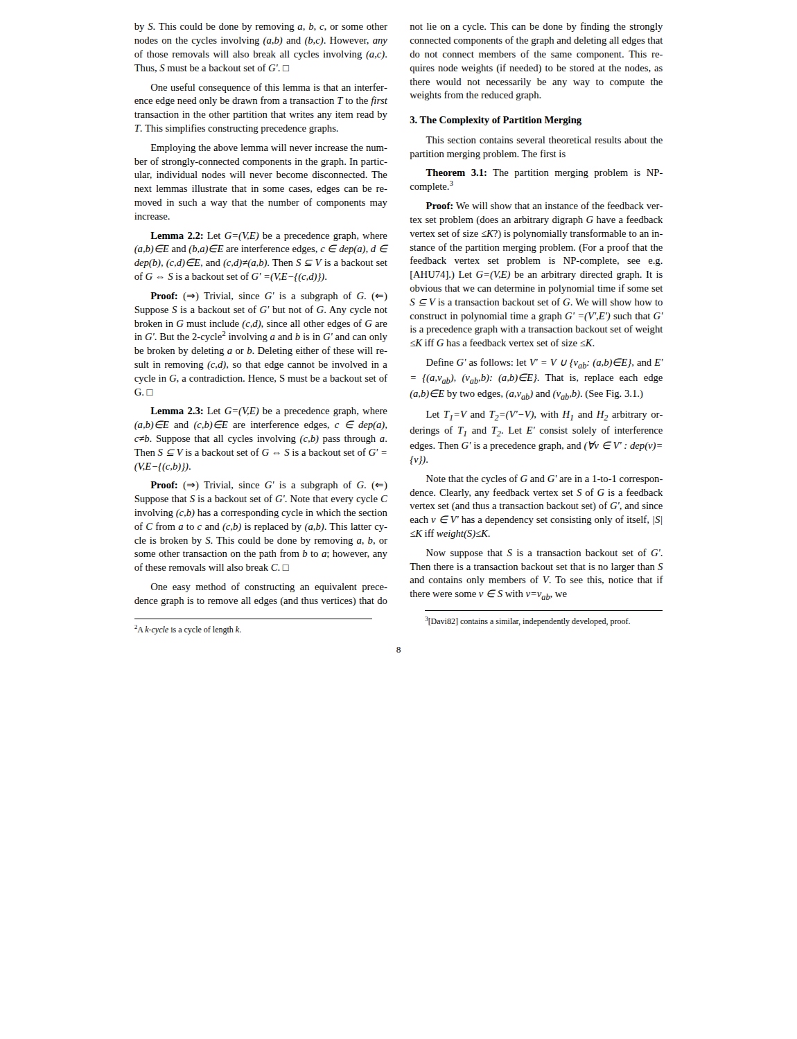by S. This could be done by removing a, b, c, or some other nodes on the cycles involving (a,b) and (b,c). However, any of those removals will also break all cycles involving (a,c). Thus, S must be a backout set of G'. □
One useful consequence of this lemma is that an interference edge need only be drawn from a transaction T to the first transaction in the other partition that writes any item read by T. This simplifies constructing precedence graphs.
Employing the above lemma will never increase the number of strongly-connected components in the graph. In particular, individual nodes will never become disconnected. The next lemmas illustrate that in some cases, edges can be removed in such a way that the number of components may increase.
Lemma 2.2: Let G=(V,E) be a precedence graph, where (a,b)∈E and (b,a)∈E are interference edges, c ∈ dep(a), d ∈ dep(b), (c,d)∈E, and (c,d)≠(a,b). Then S ⊆ V is a backout set of G ⇔ S is a backout set of G' =(V,E−{(c,d)}).
Proof: (⇒) Trivial, since G' is a subgraph of G. (⇐) Suppose S is a backout set of G' but not of G. Any cycle not broken in G must include (c,d), since all other edges of G are in G'. But the 2-cycle2 involving a and b is in G' and can only be broken by deleting a or b. Deleting either of these will result in removing (c,d), so that edge cannot be involved in a cycle in G, a contradiction. Hence, S must be a backout set of G. □
Lemma 2.3: Let G=(V,E) be a precedence graph, where (a,b)∈E and (c,b)∈E are interference edges, c ∈ dep(a), c≠b. Suppose that all cycles involving (c,b) pass through a. Then S ⊆ V is a backout set of G ⇔ S is a backout set of G' =(V,E−{(c,b)}).
Proof: (⇒) Trivial, since G' is a subgraph of G. (⇐) Suppose that S is a backout set of G'. Note that every cycle C involving (c,b) has a corresponding cycle in which the section of C from a to c and (c,b) is replaced by (a,b). This latter cycle is broken by S. This could be done by removing a, b, or some other transaction on the path from b to a; however, any of these removals will also break C. □
One easy method of constructing an equivalent precedence graph is to remove all edges (and thus vertices) that do not lie on a cycle. This can be done by finding the strongly connected components of the graph and deleting all edges that do not connect members of the same component. This requires node weights (if needed) to be stored at the nodes, as there would not necessarily be any way to compute the weights from the reduced graph.
3. The Complexity of Partition Merging
This section contains several theoretical results about the partition merging problem. The first is
Theorem 3.1: The partition merging problem is NP-complete.3
Proof: We will show that an instance of the feedback vertex set problem (does an arbitrary digraph G have a feedback vertex set of size ≤K?) is polynomially transformable to an instance of the partition merging problem. (For a proof that the feedback vertex set problem is NP-complete, see e.g. [AHU74].) Let G=(V,E) be an arbitrary directed graph. It is obvious that we can determine in polynomial time if some set S ⊆ V is a transaction backout set of G. We will show how to construct in polynomial time a graph G' =(V',E') such that G' is a precedence graph with a transaction backout set of weight ≤K iff G has a feedback vertex set of size ≤K.
Define G' as follows: let V' = V ∪ {vab: (a,b)∈E}, and E' = {(a,vab), (vab,b): (a,b)∈E}. That is, replace each edge (a,b)∈E by two edges, (a,vab) and (vab,b). (See Fig. 3.1.)
Let T1=V and T2=(V'−V), with H1 and H2 arbitrary orderings of T1 and T2. Let E' consist solely of interference edges. Then G' is a precedence graph, and (∀v ∈ V' : dep(v)={v}).
Note that the cycles of G and G' are in a 1-to-1 correspondence. Clearly, any feedback vertex set S of G is a feedback vertex set (and thus a transaction backout set) of G', and since each v ∈ V' has a dependency set consisting only of itself, |S| ≤K iff weight(S)≤K.
Now suppose that S is a transaction backout set of G'. Then there is a transaction backout set that is no larger than S and contains only members of V. To see this, notice that if there were some v ∈ S with v=vab, we
2A k-cycle is a cycle of length k.
3[Davi82] contains a similar, independently developed, proof.
8